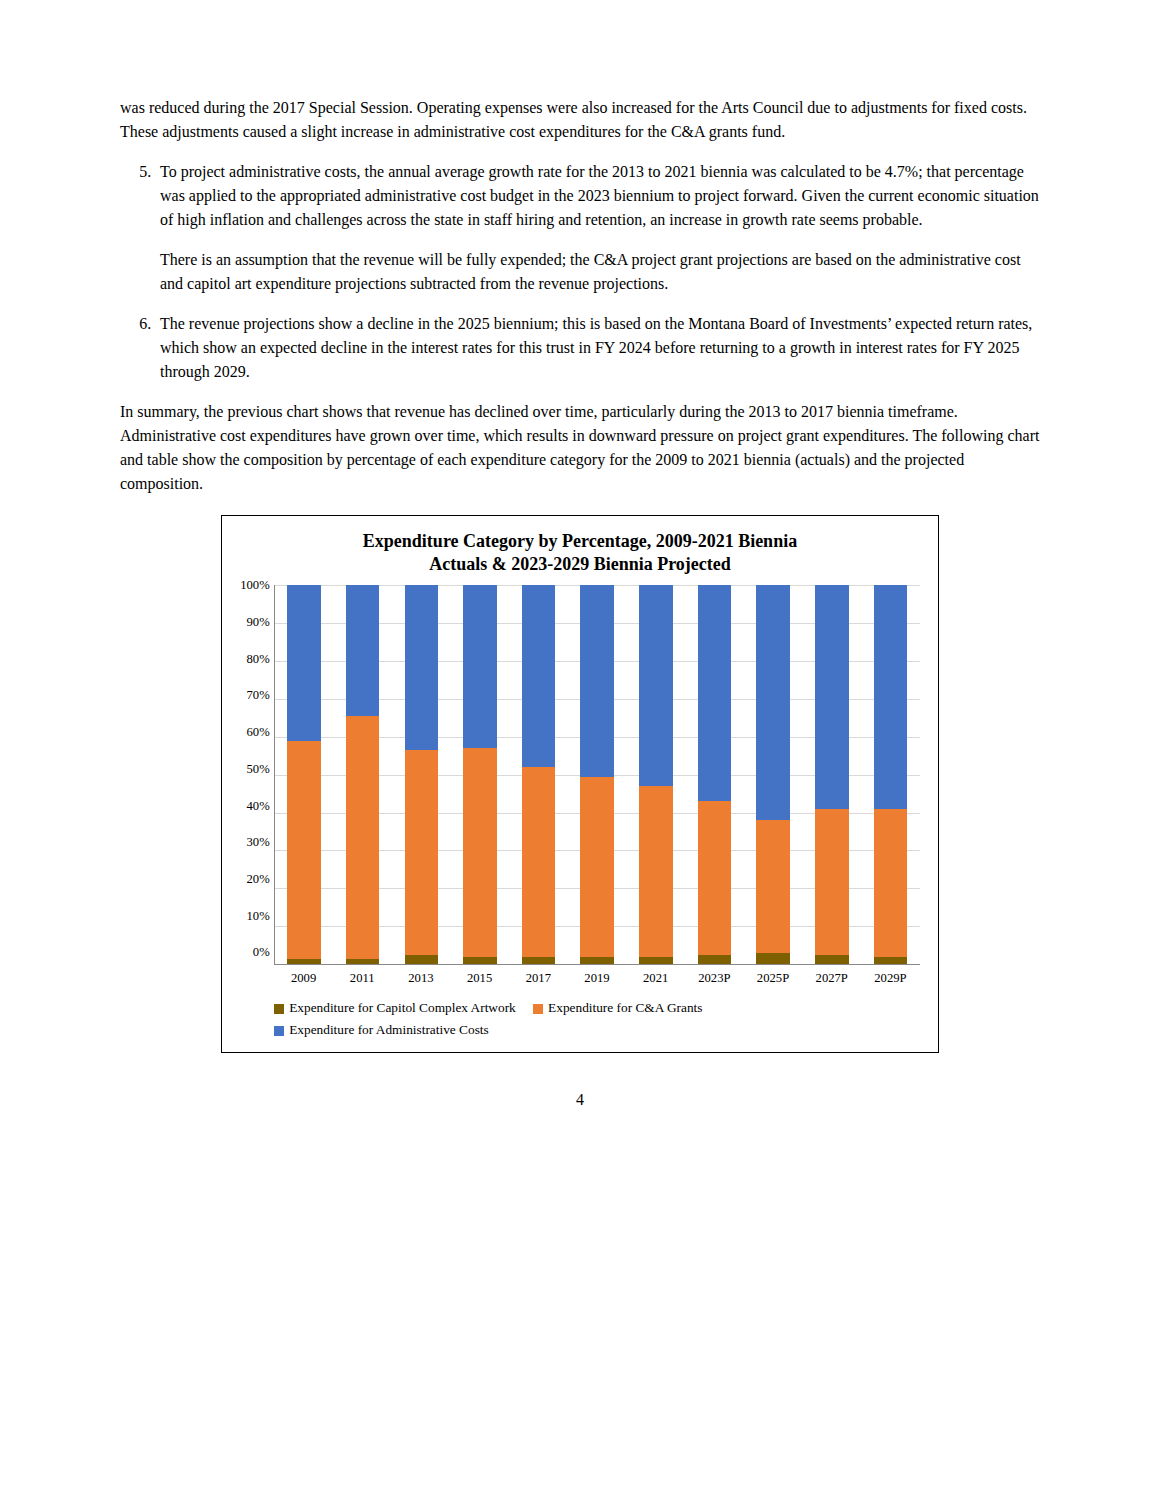was reduced during the 2017 Special Session. Operating expenses were also increased for the Arts Council due to adjustments for fixed costs. These adjustments caused a slight increase in administrative cost expenditures for the C&A grants fund.
To project administrative costs, the annual average growth rate for the 2013 to 2021 biennia was calculated to be 4.7%; that percentage was applied to the appropriated administrative cost budget in the 2023 biennium to project forward. Given the current economic situation of high inflation and challenges across the state in staff hiring and retention, an increase in growth rate seems probable.
There is an assumption that the revenue will be fully expended; the C&A project grant projections are based on the administrative cost and capitol art expenditure projections subtracted from the revenue projections.
The revenue projections show a decline in the 2025 biennium; this is based on the Montana Board of Investments’ expected return rates, which show an expected decline in the interest rates for this trust in FY 2024 before returning to a growth in interest rates for FY 2025 through 2029.
In summary, the previous chart shows that revenue has declined over time, particularly during the 2013 to 2017 biennia timeframe. Administrative cost expenditures have grown over time, which results in downward pressure on project grant expenditures. The following chart and table show the composition by percentage of each expenditure category for the 2009 to 2021 biennia (actuals) and the projected composition.
Expenditure Category by Percentage, 2009-2021 Biennia
Actuals & 2023-2029 Biennia Projected
100% 90% 80% 70% 60% 50% 40% 30% 20% 10% 0%
2009 2011 2013 2015 2017 2019 2021 2023P 2025P 2027P 2029P
Expenditure for Capitol Complex Artwork Expenditure for C&A Grants
Expenditure for Administrative Costs
4